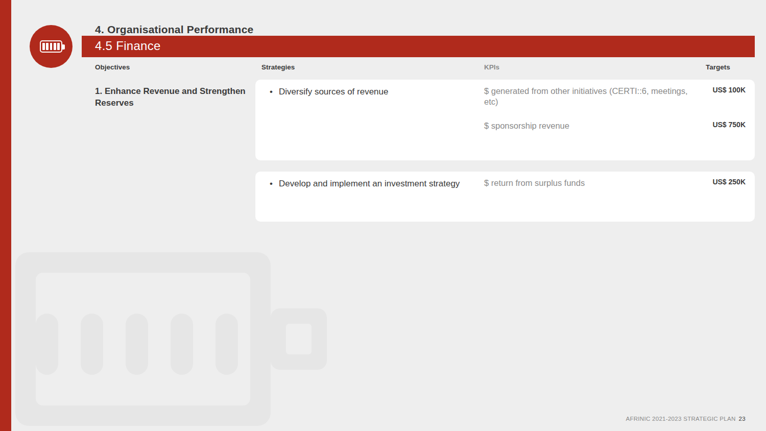4. Organisational Performance
4.5 Finance
Objectives
Strategies
KPIs
Targets
1. Enhance Revenue and Strengthen Reserves
•Diversify sources of revenue
•Develop and implement an investment strategy
$ generated from other initiatives (CERTI::6, meetings, etc)
$ sponsorship revenue
$ return from surplus funds
US$ 100K
US$ 750K
US$ 250K
AFRINIC 2021-2023 STRATEGIC PLAN23